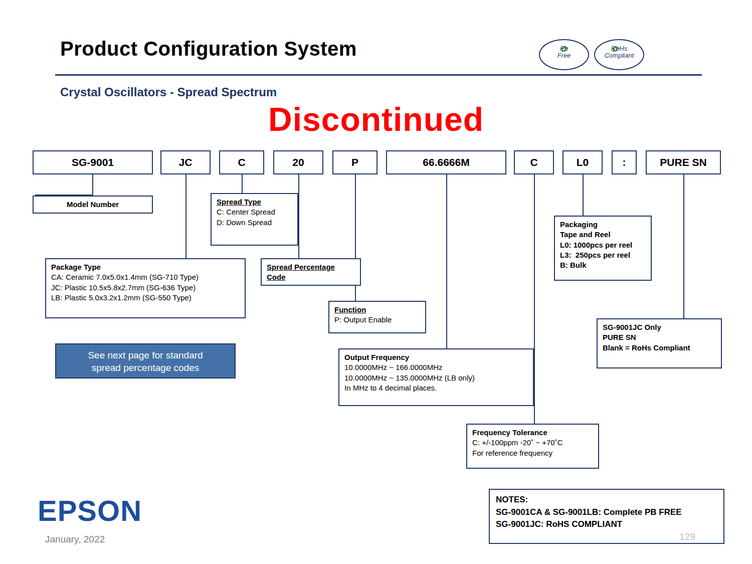Product Configuration System
Crystal Oscillators - Spread Spectrum
Discontinued
✿ Pb
Free
✿ RoHs
Compliant
SG-9001
JC
C
20
P
66.6666M
C
L0
:
PURE SN
Model Number
Spread Type
C: Center Spread
D: Down Spread
Package Type
CA: Ceramic 7.0x5.0x1.4mm (SG-710 Type)
JC: Plastic 10.5x5.8x2.7mm (SG-636 Type)
LB: Plastic 5.0x3.2x1.2mm (SG-550 Type)
Spread Percentage
Code
Function
P: Output Enable
Output Frequency
10.0000MHz ~ 166.0000MHz
10.0000MHz ~ 135.0000MHz (LB only)
In MHz to 4 decimal places.
Frequency Tolerance
C: +/-100ppm -20˚ ~ +70˚C
For reference frequency
Packaging
Tape and Reel
L0: 1000pcs per reel
L3: 250pcs per reel
B: Bulk
SG-9001JC Only
PURE SN
Blank = RoHs Compliant
See next page for standard
spread percentage codes
NOTES:
SG-9001CA & SG-9001LB: Complete PB FREE
SG-9001JC: RoHS COMPLIANT
EPSON
January, 2022
129